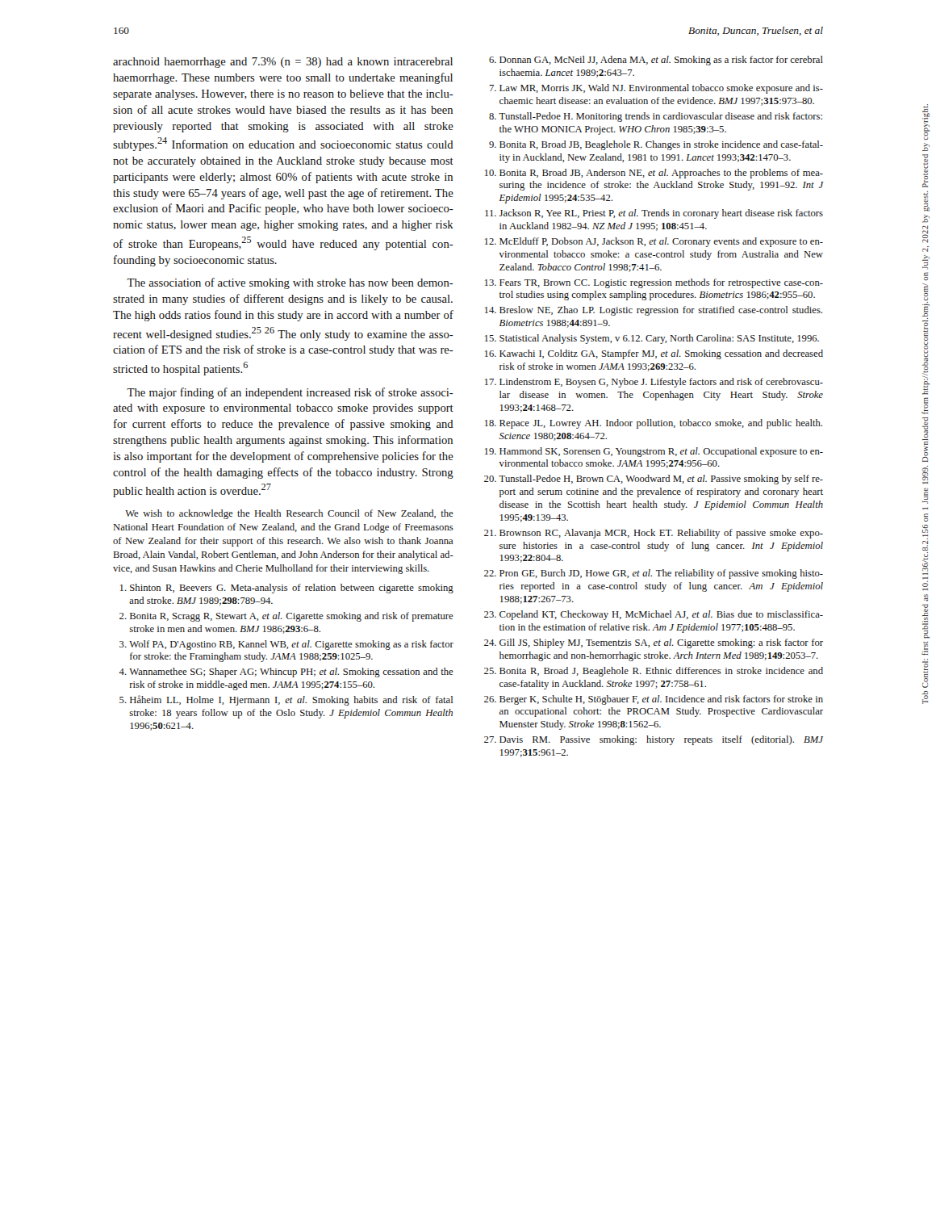160 Bonita, Duncan, Truelsen, et al
Tob Control: first published as 10.1136/tc.8.2.156 on 1 June 1999. Downloaded from http://tobaccocontrol.bmj.com/ on July 2, 2022 by guest. Protected by copyright.
arachnoid haemorrhage and 7.3% (n = 38) had a known intracerebral haemorrhage. These numbers were too small to undertake meaningful separate analyses. However, there is no reason to believe that the inclusion of all acute strokes would have biased the results as it has been previously reported that smoking is associated with all stroke subtypes.24 Information on education and socioeconomic status could not be accurately obtained in the Auckland stroke study because most participants were elderly; almost 60% of patients with acute stroke in this study were 65–74 years of age, well past the age of retirement. The exclusion of Maori and Pacific people, who have both lower socioeconomic status, lower mean age, higher smoking rates, and a higher risk of stroke than Europeans,25 would have reduced any potential confounding by socioeconomic status.
The association of active smoking with stroke has now been demonstrated in many studies of different designs and is likely to be causal. The high odds ratios found in this study are in accord with a number of recent well-designed studies.25 26 The only study to examine the association of ETS and the risk of stroke is a case-control study that was restricted to hospital patients.6
The major finding of an independent increased risk of stroke associated with exposure to environmental tobacco smoke provides support for current efforts to reduce the prevalence of passive smoking and strengthens public health arguments against smoking. This information is also important for the development of comprehensive policies for the control of the health damaging effects of the tobacco industry. Strong public health action is overdue.27
We wish to acknowledge the Health Research Council of New Zealand, the National Heart Foundation of New Zealand, and the Grand Lodge of Freemasons of New Zealand for their support of this research. We also wish to thank Joanna Broad, Alain Vandal, Robert Gentleman, and John Anderson for their analytical advice, and Susan Hawkins and Cherie Mulholland for their interviewing skills.
Shinton R, Beevers G. Meta-analysis of relation between cigarette smoking and stroke. BMJ 1989;298:789–94.
Bonita R, Scragg R, Stewart A, et al. Cigarette smoking and risk of premature stroke in men and women. BMJ 1986;293:6–8.
Wolf PA, D'Agostino RB, Kannel WB, et al. Cigarette smoking as a risk factor for stroke: the Framingham study. JAMA 1988;259:1025–9.
Wannamethee SG; Shaper AG; Whincup PH; et al. Smoking cessation and the risk of stroke in middle-aged men. JAMA 1995;274:155–60.
Håheim LL, Holme I, Hjermann I, et al. Smoking habits and risk of fatal stroke: 18 years follow up of the Oslo Study. J Epidemiol Commun Health 1996;50:621–4.
Donnan GA, McNeil JJ, Adena MA, et al. Smoking as a risk factor for cerebral ischaemia. Lancet 1989;2:643–7.
Law MR, Morris JK, Wald NJ. Environmental tobacco smoke exposure and ischaemic heart disease: an evaluation of the evidence. BMJ 1997;315:973–80.
Tunstall-Pedoe H. Monitoring trends in cardiovascular disease and risk factors: the WHO MONICA Project. WHO Chron 1985;39:3–5.
Bonita R, Broad JB, Beaglehole R. Changes in stroke incidence and case-fatality in Auckland, New Zealand, 1981 to 1991. Lancet 1993;342:1470–3.
Bonita R, Broad JB, Anderson NE, et al. Approaches to the problems of measuring the incidence of stroke: the Auckland Stroke Study, 1991–92. Int J Epidemiol 1995;24:535–42.
Jackson R, Yee RL, Priest P, et al. Trends in coronary heart disease risk factors in Auckland 1982–94. NZ Med J 1995; 108:451–4.
McElduff P, Dobson AJ, Jackson R, et al. Coronary events and exposure to environmental tobacco smoke: a case-control study from Australia and New Zealand. Tobacco Control 1998;7:41–6.
Fears TR, Brown CC. Logistic regression methods for retrospective case-control studies using complex sampling procedures. Biometrics 1986;42:955–60.
Breslow NE, Zhao LP. Logistic regression for stratified case-control studies. Biometrics 1988;44:891–9.
Statistical Analysis System, v 6.12. Cary, North Carolina: SAS Institute, 1996.
Kawachi I, Colditz GA, Stampfer MJ, et al. Smoking cessation and decreased risk of stroke in women JAMA 1993;269:232–6.
Lindenstrom E, Boysen G, Nyboe J. Lifestyle factors and risk of cerebrovascular disease in women. The Copenhagen City Heart Study. Stroke 1993;24:1468–72.
Repace JL, Lowrey AH. Indoor pollution, tobacco smoke, and public health. Science 1980;208:464–72.
Hammond SK, Sorensen G, Youngstrom R, et al. Occupational exposure to environmental tobacco smoke. JAMA 1995;274:956–60.
Tunstall-Pedoe H, Brown CA, Woodward M, et al. Passive smoking by self report and serum cotinine and the prevalence of respiratory and coronary heart disease in the Scottish heart health study. J Epidemiol Commun Health 1995;49:139–43.
Brownson RC, Alavanja MCR, Hock ET. Reliability of passive smoke exposure histories in a case-control study of lung cancer. Int J Epidemiol 1993;22:804–8.
Pron GE, Burch JD, Howe GR, et al. The reliability of passive smoking histories reported in a case-control study of lung cancer. Am J Epidemiol 1988;127:267–73.
Copeland KT, Checkoway H, McMichael AJ, et al. Bias due to misclassification in the estimation of relative risk. Am J Epidemiol 1977;105:488–95.
Gill JS, Shipley MJ, Tsementzis SA, et al. Cigarette smoking: a risk factor for hemorrhagic and non-hemorrhagic stroke. Arch Intern Med 1989;149:2053–7.
Bonita R, Broad J, Beaglehole R. Ethnic differences in stroke incidence and case-fatality in Auckland. Stroke 1997; 27:758–61.
Berger K, Schulte H, Stögbauer F, et al. Incidence and risk factors for stroke in an occupational cohort: the PROCAM Study. Prospective Cardiovascular Muenster Study. Stroke 1998;8:1562–6.
Davis RM. Passive smoking: history repeats itself (editorial). BMJ 1997;315:961–2.